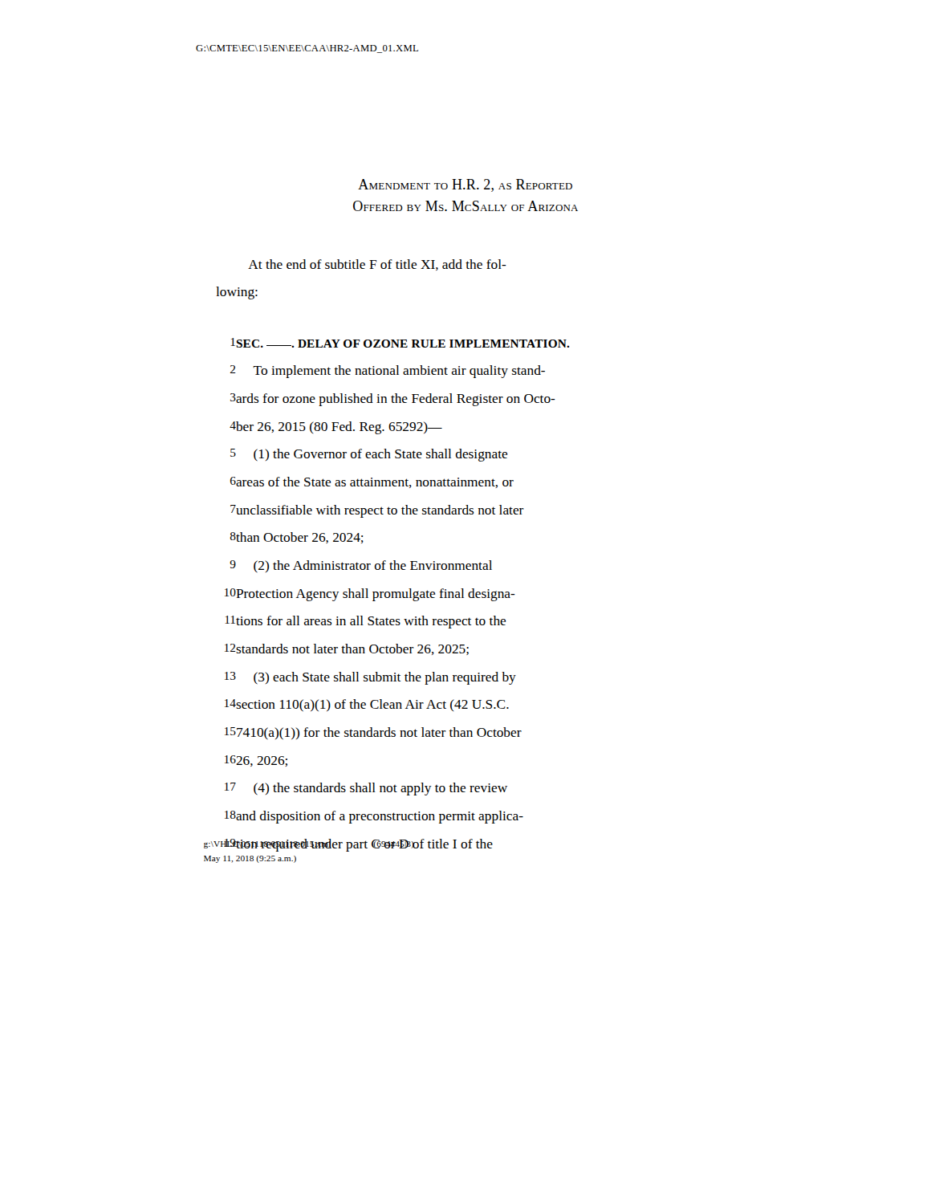G:\CMTE\EC\15\EN\EE\CAA\HR2-AMD_01.XML
Amendment to H.R. 2, as Reported
Offered by Ms. McSally of Arizona
At the end of subtitle F of title XI, add the fol- lowing:
| 1 | SEC. . DELAY OF OZONE RULE IMPLEMENTATION. |
| 2 | To implement the national ambient air quality stand- |
| 3 | ards for ozone published in the Federal Register on Octo- |
| 4 | ber 26, 2015 (80 Fed. Reg. 65292)— |
| 5 | (1) the Governor of each State shall designate |
| 6 | areas of the State as attainment, nonattainment, or |
| 7 | unclassifiable with respect to the standards not later |
| 8 | than October 26, 2024; |
| 9 | (2) the Administrator of the Environmental |
| 10 | Protection Agency shall promulgate final designa- |
| 11 | tions for all areas in all States with respect to the |
| 12 | standards not later than October 26, 2025; |
| 13 | (3) each State shall submit the plan required by |
| 14 | section 110(a)(1) of the Clean Air Act (42 U.S.C. |
| 15 | 7410(a)(1)) for the standards not later than October |
| 16 | 26, 2026; |
| 17 | (4) the standards shall not apply to the review |
| 18 | and disposition of a preconstruction permit applica- |
| 19 | tion required under part C or D of title I of the |
g:\VHLC\051118\051118.015.xml(694445|3)
May 11, 2018 (9:25 a.m.)